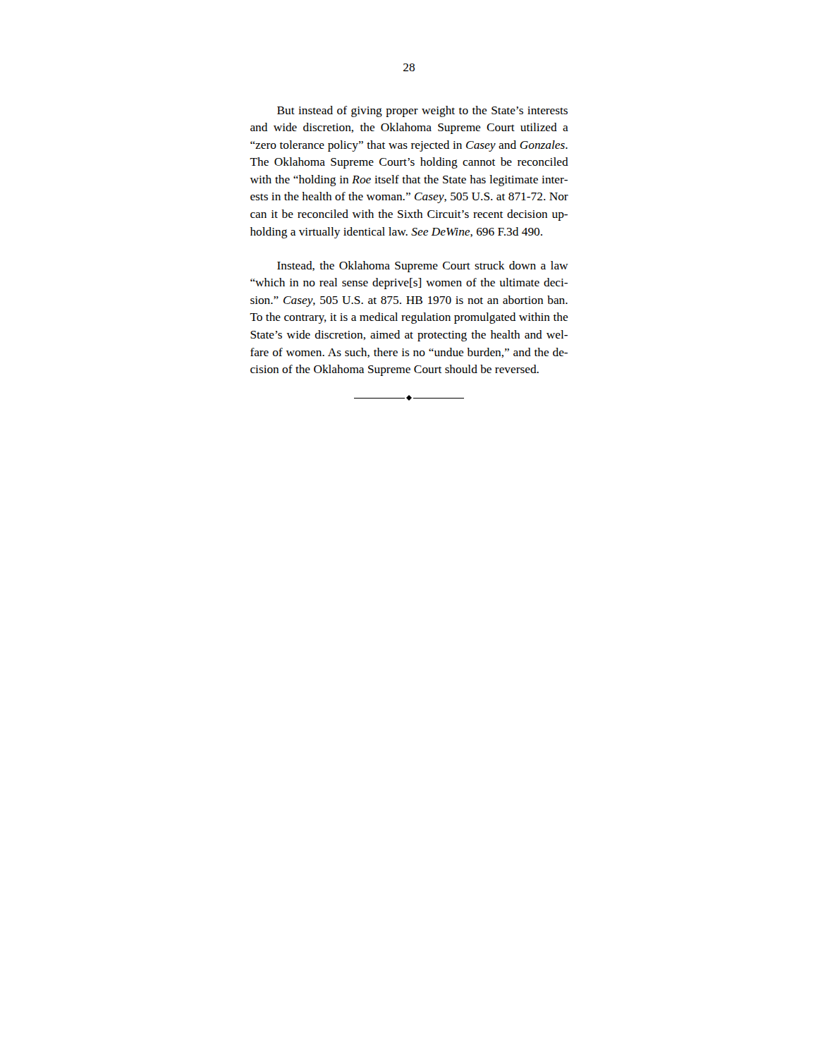28
But instead of giving proper weight to the State’s interests and wide discretion, the Oklahoma Supreme Court utilized a “zero tolerance policy” that was rejected in Casey and Gonzales. The Oklahoma Supreme Court’s holding cannot be reconciled with the “holding in Roe itself that the State has legitimate interests in the health of the woman.” Casey, 505 U.S. at 871-72. Nor can it be reconciled with the Sixth Circuit’s recent decision upholding a virtually identical law. See DeWine, 696 F.3d 490.
Instead, the Oklahoma Supreme Court struck down a law “which in no real sense deprive[s] women of the ultimate decision.” Casey, 505 U.S. at 875. HB 1970 is not an abortion ban. To the contrary, it is a medical regulation promulgated within the State’s wide discretion, aimed at protecting the health and welfare of women. As such, there is no “undue burden,” and the decision of the Oklahoma Supreme Court should be reversed.